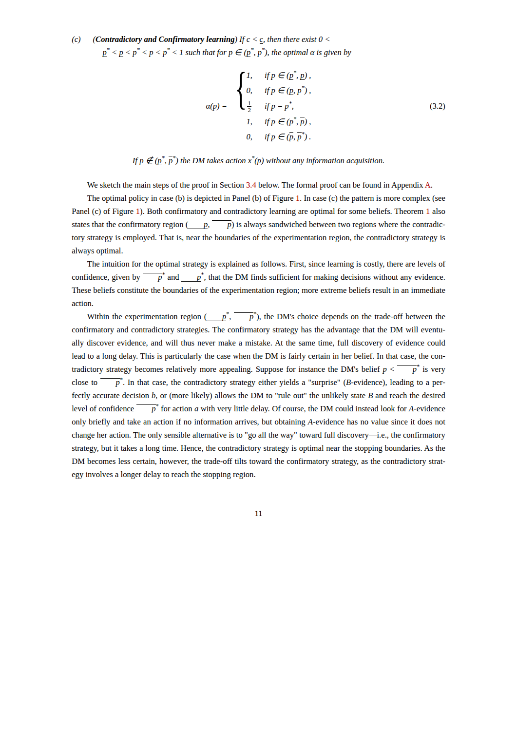(c)(Contradictory and Confirmatory learning) If c < c, then there exist 0 < p* < p < p* < p < p* < 1 such that for p ∈ (p*, p*), the optimal α is given by
α(p) = {
| 1, | if p ∈ ( p * , p ) , |
| 0, | if p ∈ ( p , p * ) , |
| 1 2 | if p = p * , |
| 1, | if p ∈ ( p * , p ) , |
| 0, | if p ∈ ( p , p * ) . |
(3.2)
If p ∉ (p*, p*) the DM takes action x*(p) without any information acquisition.
We sketch the main steps of the proof in Section 3.4 below. The formal proof can be found in Appendix A.
The optimal policy in case (b) is depicted in Panel (b) of Figure 1. In case (c) the pattern is more complex (see Panel (c) of Figure 1). Both confirmatory and contradictory learning are optimal for some beliefs. Theorem 1 also states that the confirmatory region (p, p) is always sandwiched between two regions where the contradictory strategy is employed. That is, near the boundaries of the experimentation region, the contradictory strategy is always optimal.
The intuition for the optimal strategy is explained as follows. First, since learning is costly, there are levels of confidence, given by p* and p*, that the DM finds sufficient for making decisions without any evidence. These beliefs constitute the boundaries of the experimentation region; more extreme beliefs result in an immediate action.
Within the experimentation region (p*, p*), the DM's choice depends on the trade-off between the confirmatory and contradictory strategies. The confirmatory strategy has the advantage that the DM will eventually discover evidence, and will thus never make a mistake. At the same time, full discovery of evidence could lead to a long delay. This is particularly the case when the DM is fairly certain in her belief. In that case, the contradictory strategy becomes relatively more appealing. Suppose for instance the DM's belief p < p* is very close to p*. In that case, the contradictory strategy either yields a "surprise" (B-evidence), leading to a perfectly accurate decision b, or (more likely) allows the DM to "rule out" the unlikely state B and reach the desired level of confidence p* for action a with very little delay. Of course, the DM could instead look for A-evidence only briefly and take an action if no information arrives, but obtaining A-evidence has no value since it does not change her action. The only sensible alternative is to "go all the way" toward full discovery—i.e., the confirmatory strategy, but it takes a long time. Hence, the contradictory strategy is optimal near the stopping boundaries. As the DM becomes less certain, however, the trade-off tilts toward the confirmatory strategy, as the contradictory strategy involves a longer delay to reach the stopping region.
11